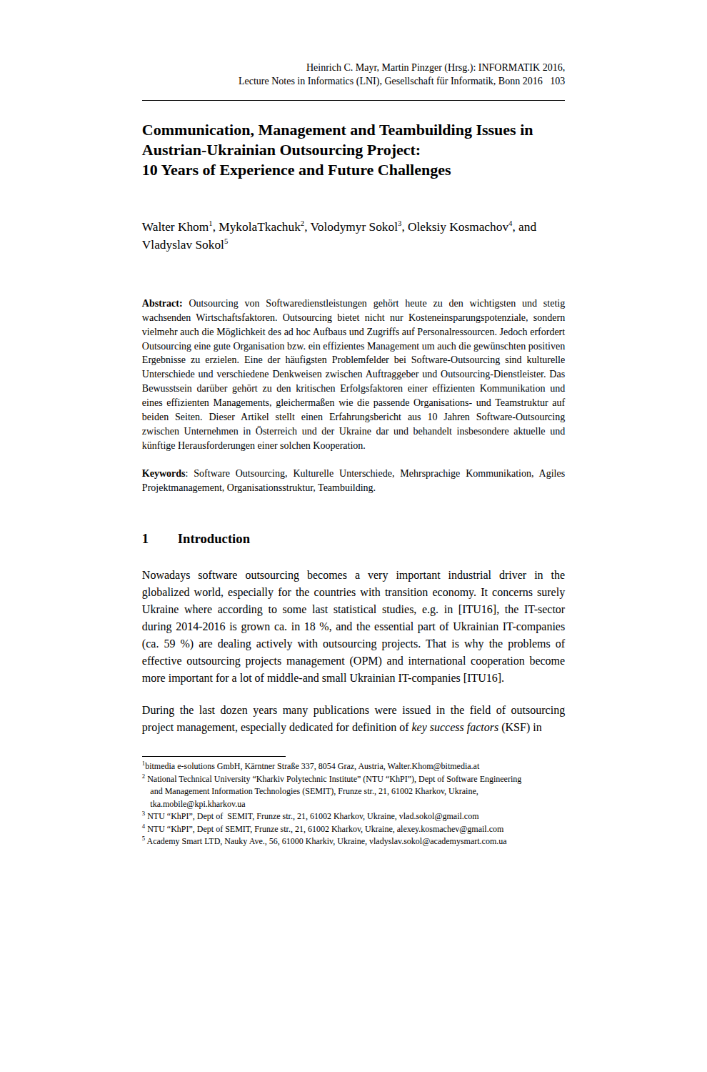Heinrich C. Mayr, Martin Pinzger (Hrsg.): INFORMATIK 2016,
Lecture Notes in Informatics (LNI), Gesellschaft für Informatik, Bonn 2016 103
Communication, Management and Teambuilding Issues in Austrian-Ukrainian Outsourcing Project:
10 Years of Experience and Future Challenges
Walter Khom1, MykolaTkachuk2, Volodymyr Sokol3, Oleksiy Kosmachov4, and Vladyslav Sokol5
Abstract: Outsourcing von Softwaredienstleistungen gehört heute zu den wichtigsten und stetig wachsenden Wirtschaftsfaktoren. Outsourcing bietet nicht nur Kosteneinsparungspotenziale, sondern vielmehr auch die Möglichkeit des ad hoc Aufbaus und Zugriffs auf Personalressourcen. Jedoch erfordert Outsourcing eine gute Organisation bzw. ein effizientes Management um auch die gewünschten positiven Ergebnisse zu erzielen. Eine der häufigsten Problemfelder bei Software-Outsourcing sind kulturelle Unterschiede und verschiedene Denkweisen zwischen Auftraggeber und Outsourcing-Dienstleister. Das Bewusstsein darüber gehört zu den kritischen Erfolgsfaktoren einer effizienten Kommunikation und eines effizienten Managements, gleichermaßen wie die passende Organisations- und Teamstruktur auf beiden Seiten. Dieser Artikel stellt einen Erfahrungsbericht aus 10 Jahren Software-Outsourcing zwischen Unternehmen in Österreich und der Ukraine dar und behandelt insbesondere aktuelle und künftige Herausforderungen einer solchen Kooperation.
Keywords: Software Outsourcing, Kulturelle Unterschiede, Mehrsprachige Kommunikation, Agiles Projektmanagement, Organisationsstruktur, Teambuilding.
1 Introduction
Nowadays software outsourcing becomes a very important industrial driver in the globalized world, especially for the countries with transition economy. It concerns surely Ukraine where according to some last statistical studies, e.g. in [ITU16], the IT-sector during 2014-2016 is grown ca. in 18 %, and the essential part of Ukrainian IT-companies (ca. 59 %) are dealing actively with outsourcing projects. That is why the problems of effective outsourcing projects management (OPM) and international cooperation become more important for a lot of middle-and small Ukrainian IT-companies [ITU16].
During the last dozen years many publications were issued in the field of outsourcing project management, especially dedicated for definition of key success factors (KSF) in
1bitmedia e-solutions GmbH, Kärntner Straße 337, 8054 Graz, Austria, Walter.Khom@bitmedia.at
2 National Technical University “Kharkiv Polytechnic Institute” (NTU “KhPI”), Dept of Software Engineering
and Management Information Technologies (SEMIT), Frunze str., 21, 61002 Kharkov, Ukraine,
tka.mobile@kpi.kharkov.ua
3 NTU “KhPI”, Dept of SEMIT, Frunze str., 21, 61002 Kharkov, Ukraine, vlad.sokol@gmail.com
4 NTU “KhPI”, Dept of SEMIT, Frunze str., 21, 61002 Kharkov, Ukraine, alexey.kosmachev@gmail.com
5 Academy Smart LTD, Nauky Ave., 56, 61000 Kharkiv, Ukraine, vladyslav.sokol@academysmart.com.ua